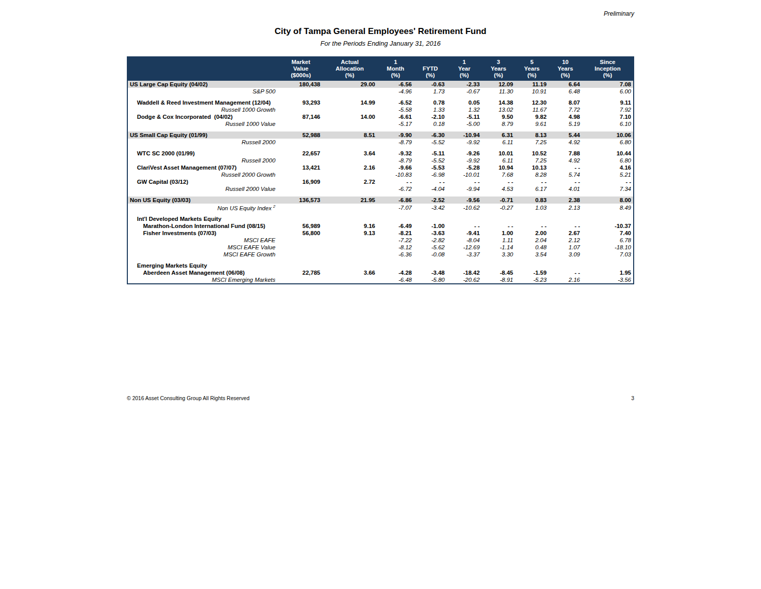Preliminary
City of Tampa General Employees' Retirement Fund
For the Periods Ending January 31, 2016
| | Market Value ($000s) | Actual Allocation (%) | 1 Month (%) | FYTD (%) | 1 Year (%) | 3 Years (%) | 5 Years (%) | 10 Years (%) | Since Inception (%) |
| --- | --- | --- | --- | --- | --- | --- | --- | --- | --- |
| US Large Cap Equity (04/02) | 180,438 | 29.00 | -6.56 | -0.63 | -2.33 | 12.09 | 11.19 | 6.64 | 7.08 |
| S&P 500 | | | -4.96 | 1.73 | -0.67 | 11.30 | 10.91 | 6.48 | 6.00 |
| Waddell & Reed Investment Management (12/04) | 93,293 | 14.99 | -6.52 | 0.78 | 0.05 | 14.38 | 12.30 | 8.07 | 9.11 |
| Russell 1000 Growth | | | -5.58 | 1.33 | 1.32 | 13.02 | 11.67 | 7.72 | 7.92 |
| Dodge & Cox Incorporated (04/02) | 87,146 | 14.00 | -6.61 | -2.10 | -5.11 | 9.50 | 9.82 | 4.98 | 7.10 |
| Russell 1000 Value | | | -5.17 | 0.18 | -5.00 | 8.79 | 9.61 | 5.19 | 6.10 |
| US Small Cap Equity (01/99) | 52,988 | 8.51 | -9.90 | -6.30 | -10.94 | 6.31 | 8.13 | 5.44 | 10.06 |
| Russell 2000 | | | -8.79 | -5.52 | -9.92 | 6.11 | 7.25 | 4.92 | 6.80 |
| WTC SC 2000 (01/99) | 22,657 | 3.64 | -9.32 | -5.11 | -9.26 | 10.01 | 10.52 | 7.88 | 10.44 |
| Russell 2000 | | | -8.79 | -5.52 | -9.92 | 6.11 | 7.25 | 4.92 | 6.80 |
| ClariVest Asset Management (07/07) | 13,421 | 2.16 | -9.66 | -5.53 | -5.28 | 10.94 | 10.13 | - - | 4.16 |
| Russell 2000 Growth | | | -10.83 | -6.98 | -10.01 | 7.68 | 8.28 | 5.74 | 5.21 |
| GW Capital (03/12) | 16,909 | 2.72 | - - | - - | - - | - - | - - | - - | - - |
| Russell 2000 Value | | | -6.72 | -4.04 | -9.94 | 4.53 | 6.17 | 4.01 | 7.34 |
| Non US Equity (03/03) | 136,573 | 21.95 | -6.86 | -2.52 | -9.56 | -0.71 | 0.83 | 2.38 | 8.00 |
| Non US Equity Index 2 | | | -7.07 | -3.42 | -10.62 | -0.27 | 1.03 | 2.13 | 8.49 |
| Int'l Developed Markets Equity | | | | | | | | | |
| Marathon-London International Fund (08/15) | 56,989 | 9.16 | -6.49 | -1.00 | - - | - - | - - | - - | -10.37 |
| Fisher Investments (07/03) | 56,800 | 9.13 | -8.21 | -3.63 | -9.41 | 1.00 | 2.00 | 2.67 | 7.40 |
| MSCI EAFE | | | -7.22 | -2.82 | -8.04 | 1.11 | 2.04 | 2.12 | 6.78 |
| MSCI EAFE Value | | | -8.12 | -5.62 | -12.69 | -1.14 | 0.48 | 1.07 | -18.10 |
| MSCI EAFE Growth | | | -6.36 | -0.08 | -3.37 | 3.30 | 3.54 | 3.09 | 7.03 |
| Emerging Markets Equity | | | | | | | | | |
| Aberdeen Asset Management (06/08) | 22,785 | 3.66 | -4.28 | -3.48 | -18.42 | -8.45 | -1.59 | - - | 1.95 |
| MSCI Emerging Markets | | | -6.48 | -5.80 | -20.62 | -8.91 | -5.23 | 2.16 | -3.56 |
© 2016 Asset Consulting Group All Rights Reserved 3